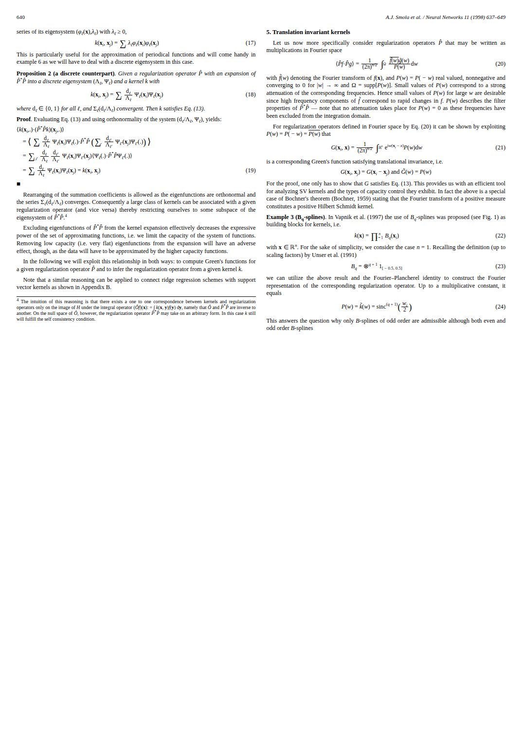640 A.J. Smola et al. / Neural Networks 11 (1998) 637–649
series of its eigensystem (φℓ(x),λℓ) with λℓ ≥ 0,
k(xi, xj) = ∑ℓ λℓφℓ(xi)φℓ(xj) (17)
This is particularly useful for the approximation of periodical functions and will come handy in example 6 as we will have to deal with a discrete eigensystem in this case.
Proposition 2 (a discrete counterpart). Given a regularization operator P̂ with an expansion of P̂*P̂ into a discrete eigensystem (Λℓ, Ψℓ) and a kernel k with
k(xi, xj) = ∑ℓ dℓ Λℓ Ψℓ(xi)Ψℓ(xj) (18)
where dℓ ∈ {0, 1} for all ℓ, and Σℓ(dℓ/Λℓ) convergent. Then k satisfies Eq. (13).
Proof. Evaluating Eq. (13) and using orthonormality of the system (dℓ/Λℓ, Ψℓ), yields:
⟨k(xi,.)·(P̂*P̂k)(xj,.)⟩
= ⟨ ∑ℓ dℓ Λℓ Ψℓ(xi)Ψℓ(.)·P̂*P̂ (∑ℓ′ dℓ′Λℓ′ Ψℓ′(xj)Ψℓ′(.)) ⟩
= ∑ℓ,ℓ′ dℓ Λℓ dℓ′Λℓ′ Ψℓ(xi)Ψℓ′(xj)⟨Ψℓ(.)·P̂*P̂Ψℓ′(.)⟩
= ∑ℓ dℓ Λℓ Ψℓ(xi)Ψℓ(xj) = k(xi, xj) (19)
■
Rearranging of the summation coefficients is allowed as the eigenfunctions are orthonormal and the series Σℓ(dℓ/Λℓ) converges. Consequently a large class of kernels can be associated with a given regularization operator (and vice versa) thereby restricting ourselves to some subspace of the eigensystem of P̂*P̂.4
Excluding eigenfunctions of P̂*P̂ from the kernel expansion effectively decreases the expressive power of the set of approximating functions, i.e. we limit the capacity of the system of functions. Removing low capacity (i.e. very flat) eigenfunctions from the expansion will have an adverse effect, though, as the data will have to be approximated by the higher capacity functions.
In the following we will exploit this relationship in both ways: to compute Green's functions for a given regularization operator P̂ and to infer the regularization operator from a given kernel k.
Note that a similar reasoning can be applied to connect ridge regression schemes with support vector kernels as shown in Appendix B.
4 The intuition of this reasoning is that there exists a one to one correspondence between kernels and regularization operators only on the image of H under the integral operator (Ôf)(x): = ∫ k(x, y)f(y) dy, namely that Ô and P̂*P̂ are inverse to another. On the null space of Ô, however, the regularization operator P̂*P̂ may take on an arbitrary form. In this case k still will fulfill the self consistency condition.
5. Translation invariant kernels
Let us now more specifically consider regularization operators P̂ that may be written as multiplications in Fourier space
⟨P̂f·P̂g⟩ = 1(2π)n/2 ∫Ω f̃(w) g̃(w) P(w) dw (20)
with f̃(w) denoting the Fourier transform of f(x), and P(w) = P( − w) real valued, nonnegative and converging to 0 for |w| → ∞ and Ω = supp[P(w)]. Small values of P(w) correspond to a strong attenuation of the corresponding frequencies. Hence small values of P(w) for large w are desirable since high frequency components of f̃ correspond to rapid changes in f. P(w) describes the filter properties of P̂*P̂ — note that no attenuation takes place for P(w) = 0 as these frequencies have been excluded from the integration domain.
For regularization operators defined in Fourier space by Eq. (20) it can be shown by exploiting P(w) = P( − w) = P(w) that
G(xi, x) = 1(2π)n/2 ∫ℝn eiw(xi − x)P(w)dw (21)
is a corresponding Green's function satisfying translational invariance, i.e.
G(xi, xj) = G(xi − xj) and G̃(w) = P(w)
For the proof, one only has to show that G satisfies Eq. (13). This provides us with an efficient tool for analyzing SV kernels and the types of capacity control they exhibit. In fact the above is a special case of Bochner's theorem (Bochner, 1959) stating that the Fourier transform of a positive measure constitutes a positive Hilbert Schmidt kernel.
Example 3 (Bq-splines). In Vapnik et al. (1997) the use of Bq-splines was proposed (see Fig. 1) as building blocks for kernels, i.e.
k(x) = ∏ni = 1 Bq(xi) (22)
with x ∈ ℝn. For the sake of simplicity, we consider the case n = 1. Recalling the definition (up to scaling factors) by Unser et al. (1991)
Bq = ⊗q + 1 1[ − 0.5, 0.5] (23)
we can utilize the above result and the Fourier–Plancherel identity to construct the Fourier representation of the corresponding regularization operator. Up to a multiplicative constant, it equals
P(w) = k̃(w) = sinc(q + 1)(wi 2) (24)
This answers the question why only B-splines of odd order are admissible although both even and odd order B-splines